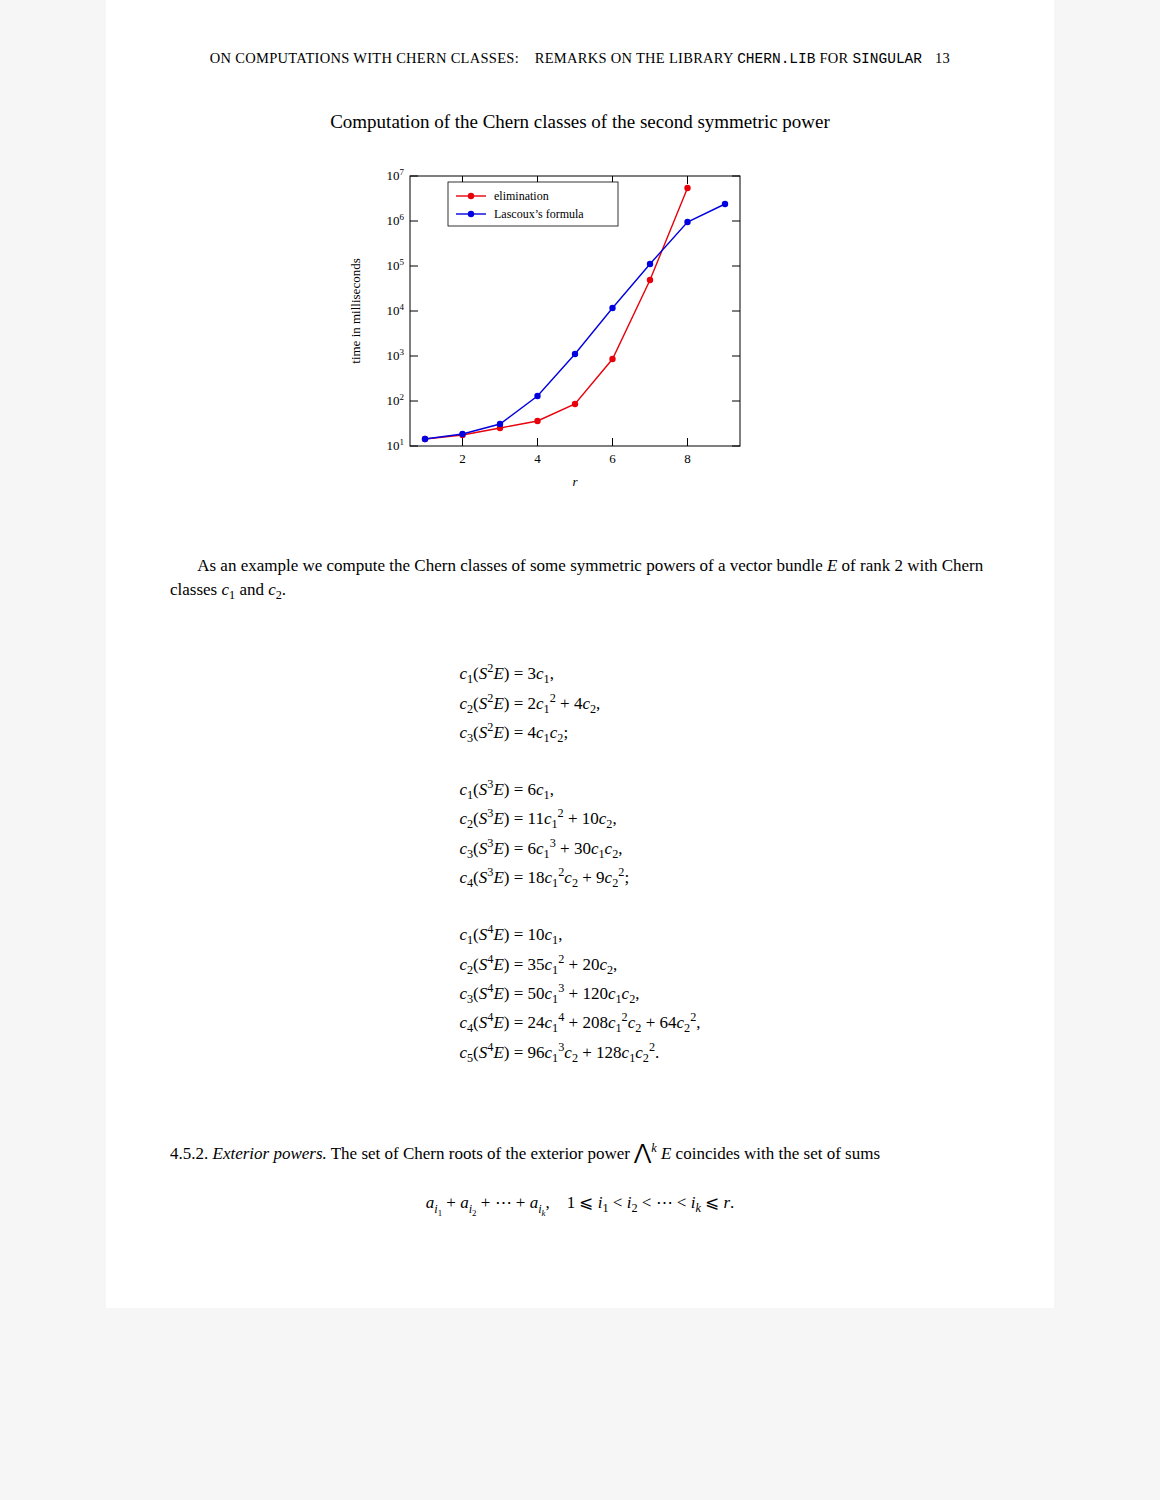ON COMPUTATIONS WITH CHERN CLASSES: REMARKS ON THE LIBRARY CHERN.LIB FOR SINGULAR 13
Computation of the Chern classes of the second symmetric power
101 102 103 104 105 106 107 2 4 6 8 r time in milliseconds elimination Lascoux’s formula
As an example we compute the Chern classes of some symmetric powers of a vector bundle E of rank 2 with Chern classes c1 and c2.
c1(S2E) = 3c1,
c2(S2E) = 2c12 + 4c2,
c3(S2E) = 4c1c2;
c1(S3E) = 6c1,
c2(S3E) = 11c12 + 10c2,
c3(S3E) = 6c13 + 30c1c2,
c4(S3E) = 18c12c2 + 9c22;
c1(S4E) = 10c1,
c2(S4E) = 35c12 + 20c2,
c3(S4E) = 50c13 + 120c1c2,
c4(S4E) = 24c14 + 208c12c2 + 64c22,
c5(S4E) = 96c13c2 + 128c1c22.
4.5.2. Exterior powers. The set of Chern roots of the exterior power ⋀k E coincides with the set of sums
ai1 + ai2 + ⋯ + aik, 1 ⩽ i1 < i2 < ⋯ < ik ⩽ r.